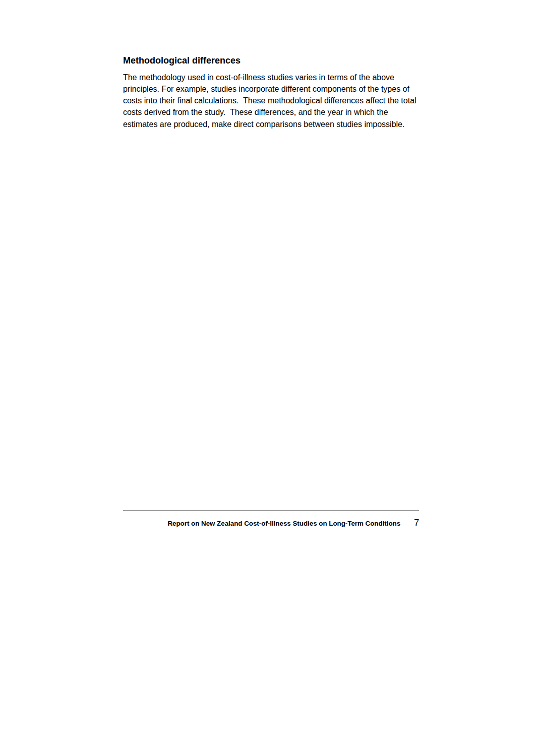Methodological differences
The methodology used in cost-of-illness studies varies in terms of the above principles. For example, studies incorporate different components of the types of costs into their final calculations. These methodological differences affect the total costs derived from the study. These differences, and the year in which the estimates are produced, make direct comparisons between studies impossible.
Report on New Zealand Cost-of-Illness Studies on Long-Term Conditions 7